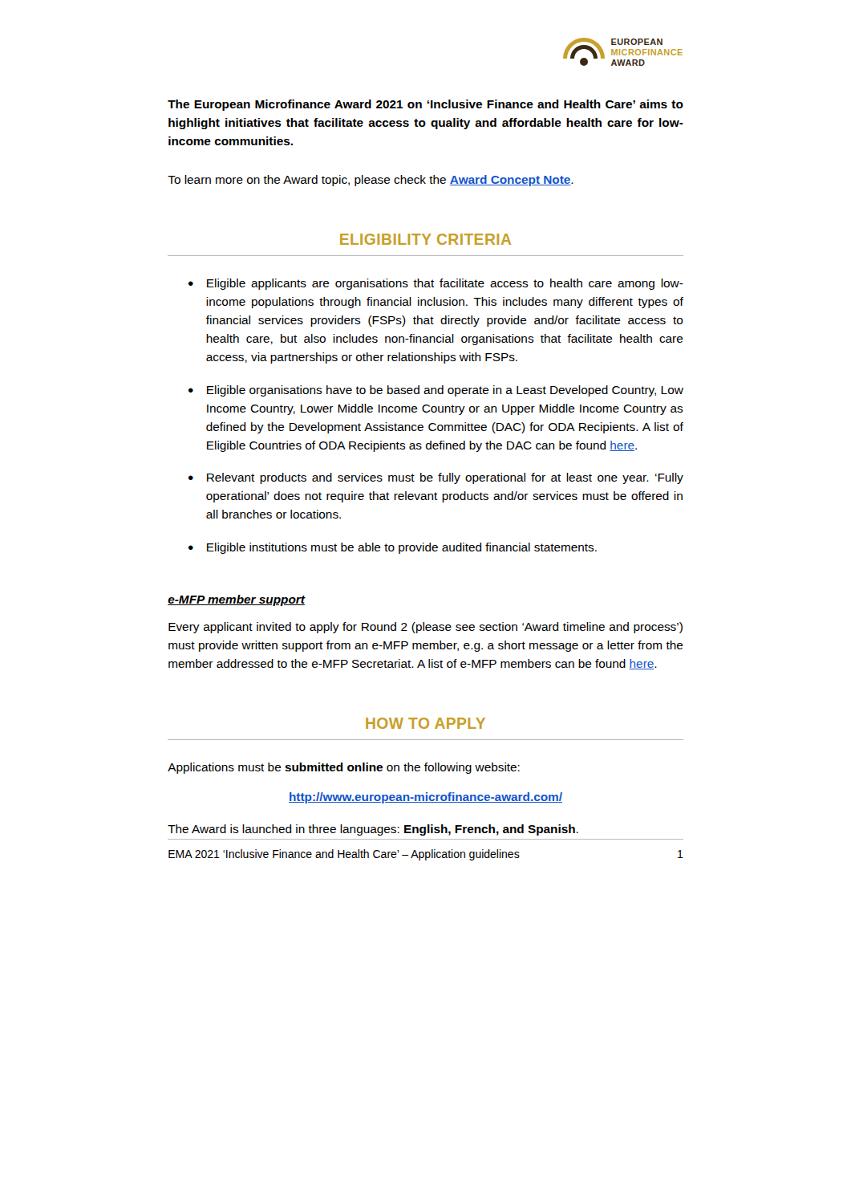EUROPEAN
MICROFINANCE
AWARD
The European Microfinance Award 2021 on ‘Inclusive Finance and Health Care’ aims to highlight initiatives that facilitate access to quality and affordable health care for low-income communities.
To learn more on the Award topic, please check the Award Concept Note.
ELIGIBILITY CRITERIA
Eligible applicants are organisations that facilitate access to health care among low-income populations through financial inclusion. This includes many different types of financial services providers (FSPs) that directly provide and/or facilitate access to health care, but also includes non-financial organisations that facilitate health care access, via partnerships or other relationships with FSPs.
Eligible organisations have to be based and operate in a Least Developed Country, Low Income Country, Lower Middle Income Country or an Upper Middle Income Country as defined by the Development Assistance Committee (DAC) for ODA Recipients. A list of Eligible Countries of ODA Recipients as defined by the DAC can be found here.
Relevant products and services must be fully operational for at least one year. ‘Fully operational’ does not require that relevant products and/or services must be offered in all branches or locations.
Eligible institutions must be able to provide audited financial statements.
e-MFP member support
Every applicant invited to apply for Round 2 (please see section ‘Award timeline and process’) must provide written support from an e-MFP member, e.g. a short message or a letter from the member addressed to the e-MFP Secretariat. A list of e-MFP members can be found here.
HOW TO APPLY
Applications must be submitted online on the following website:
http://www.european-microfinance-award.com/
The Award is launched in three languages: English, French, and Spanish.
EMA 2021 ‘Inclusive Finance and Health Care’ – Application guidelines 1